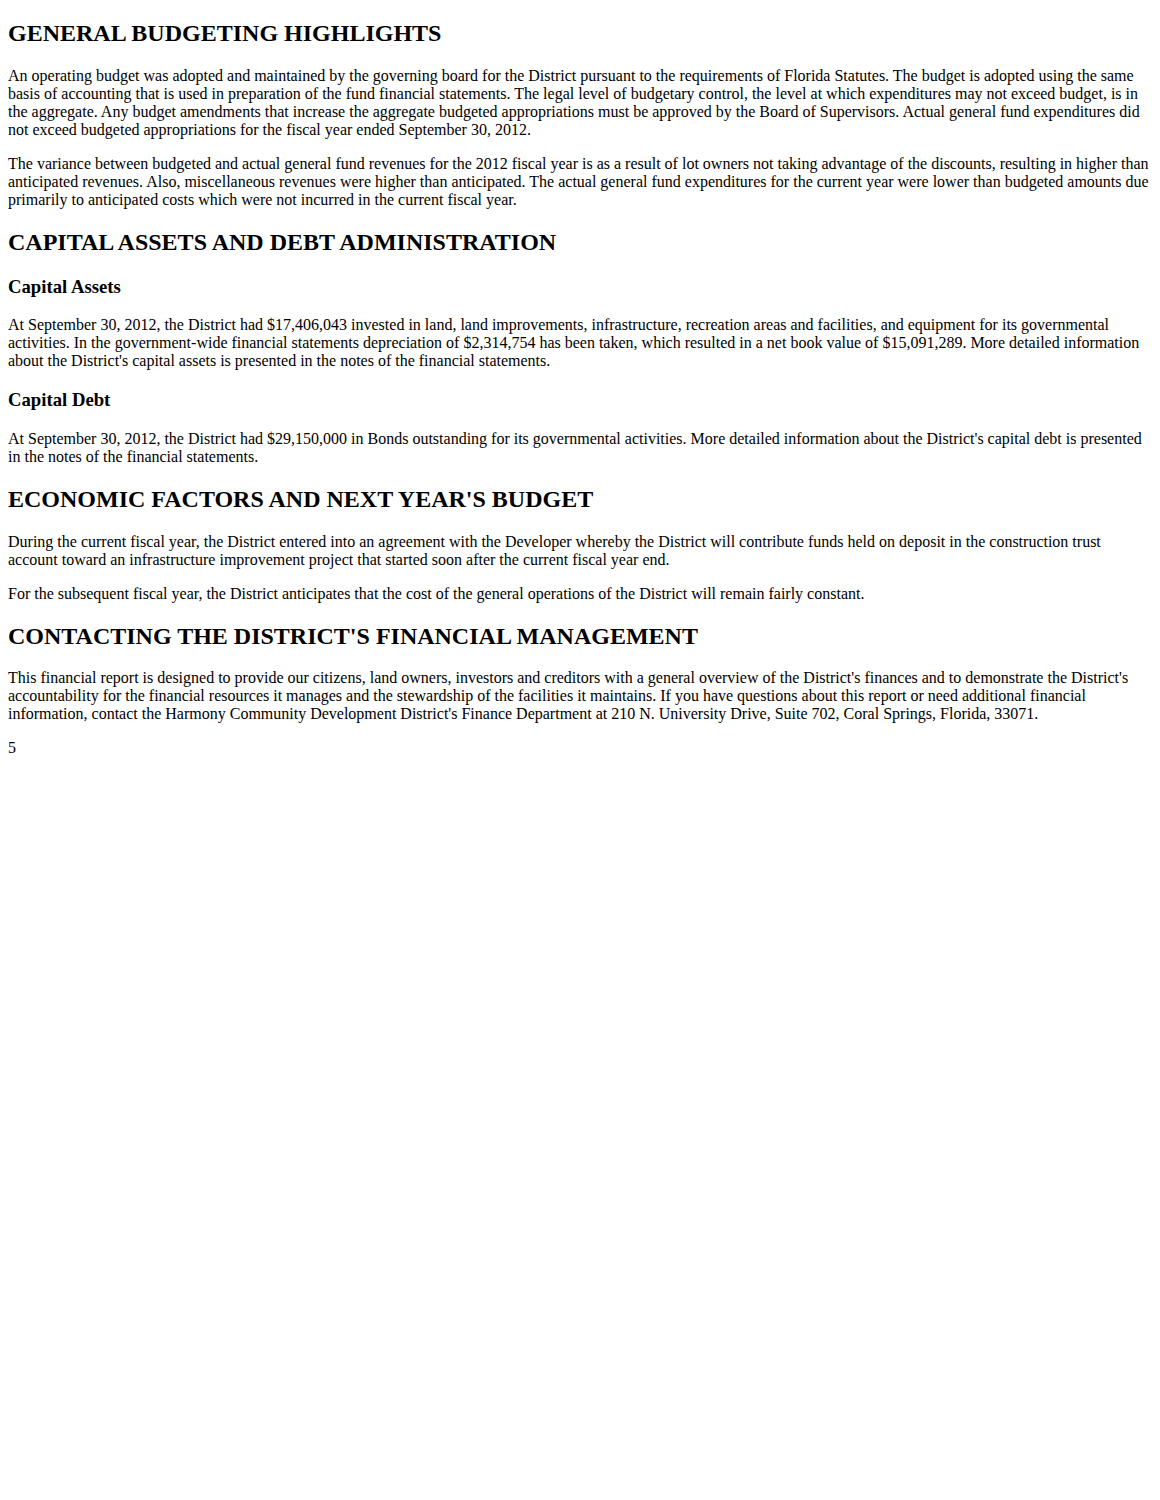GENERAL BUDGETING HIGHLIGHTS
An operating budget was adopted and maintained by the governing board for the District pursuant to the requirements of Florida Statutes. The budget is adopted using the same basis of accounting that is used in preparation of the fund financial statements. The legal level of budgetary control, the level at which expenditures may not exceed budget, is in the aggregate. Any budget amendments that increase the aggregate budgeted appropriations must be approved by the Board of Supervisors. Actual general fund expenditures did not exceed budgeted appropriations for the fiscal year ended September 30, 2012.
The variance between budgeted and actual general fund revenues for the 2012 fiscal year is as a result of lot owners not taking advantage of the discounts, resulting in higher than anticipated revenues. Also, miscellaneous revenues were higher than anticipated. The actual general fund expenditures for the current year were lower than budgeted amounts due primarily to anticipated costs which were not incurred in the current fiscal year.
CAPITAL ASSETS AND DEBT ADMINISTRATION
Capital Assets
At September 30, 2012, the District had $17,406,043 invested in land, land improvements, infrastructure, recreation areas and facilities, and equipment for its governmental activities. In the government-wide financial statements depreciation of $2,314,754 has been taken, which resulted in a net book value of $15,091,289. More detailed information about the District's capital assets is presented in the notes of the financial statements.
Capital Debt
At September 30, 2012, the District had $29,150,000 in Bonds outstanding for its governmental activities. More detailed information about the District's capital debt is presented in the notes of the financial statements.
ECONOMIC FACTORS AND NEXT YEAR'S BUDGET
During the current fiscal year, the District entered into an agreement with the Developer whereby the District will contribute funds held on deposit in the construction trust account toward an infrastructure improvement project that started soon after the current fiscal year end.
For the subsequent fiscal year, the District anticipates that the cost of the general operations of the District will remain fairly constant.
CONTACTING THE DISTRICT'S FINANCIAL MANAGEMENT
This financial report is designed to provide our citizens, land owners, investors and creditors with a general overview of the District's finances and to demonstrate the District's accountability for the financial resources it manages and the stewardship of the facilities it maintains. If you have questions about this report or need additional financial information, contact the Harmony Community Development District's Finance Department at 210 N. University Drive, Suite 702, Coral Springs, Florida, 33071.
5